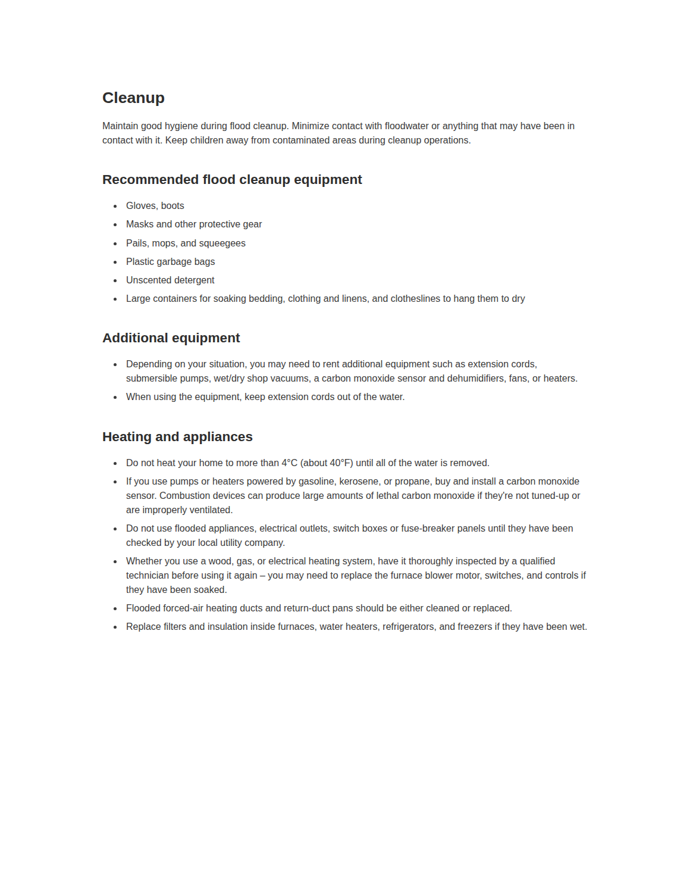Cleanup
Maintain good hygiene during flood cleanup. Minimize contact with floodwater or anything that may have been in contact with it. Keep children away from contaminated areas during cleanup operations.
Recommended flood cleanup equipment
Gloves, boots
Masks and other protective gear
Pails, mops, and squeegees
Plastic garbage bags
Unscented detergent
Large containers for soaking bedding, clothing and linens, and clotheslines to hang them to dry
Additional equipment
Depending on your situation, you may need to rent additional equipment such as extension cords, submersible pumps, wet/dry shop vacuums, a carbon monoxide sensor and dehumidifiers, fans, or heaters.
When using the equipment, keep extension cords out of the water.
Heating and appliances
Do not heat your home to more than 4°C (about 40°F) until all of the water is removed.
If you use pumps or heaters powered by gasoline, kerosene, or propane, buy and install a carbon monoxide sensor. Combustion devices can produce large amounts of lethal carbon monoxide if they're not tuned-up or are improperly ventilated.
Do not use flooded appliances, electrical outlets, switch boxes or fuse-breaker panels until they have been checked by your local utility company.
Whether you use a wood, gas, or electrical heating system, have it thoroughly inspected by a qualified technician before using it again – you may need to replace the furnace blower motor, switches, and controls if they have been soaked.
Flooded forced-air heating ducts and return-duct pans should be either cleaned or replaced.
Replace filters and insulation inside furnaces, water heaters, refrigerators, and freezers if they have been wet.